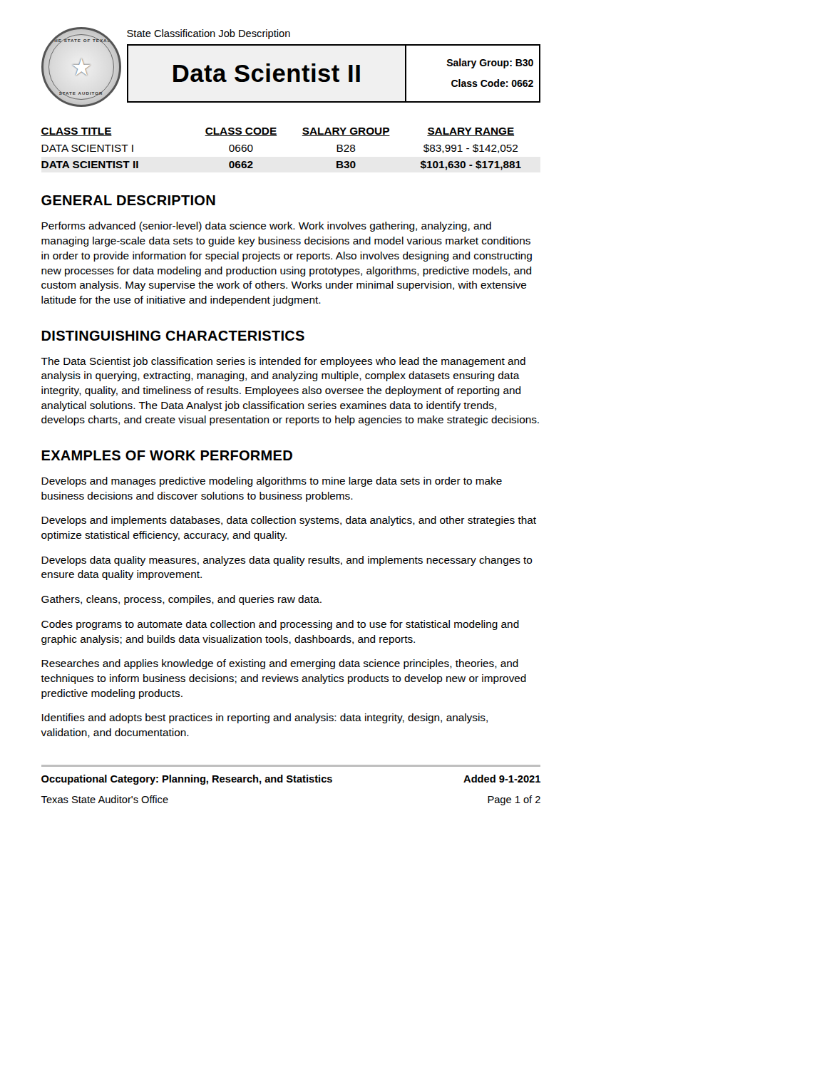State Classification Job Description
THE STATE OF TEXAS
★
STATE AUDITOR
Data Scientist II
Salary Group: B30
Class Code: 0662
| CLASS TITLE | CLASS CODE | SALARY GROUP | SALARY RANGE |
| --- | --- | --- | --- |
| DATA SCIENTIST I | 0660 | B28 | $83,991 - $142,052 |
| DATA SCIENTIST II | 0662 | B30 | $101,630 - $171,881 |
GENERAL DESCRIPTION
Performs advanced (senior-level) data science work. Work involves gathering, analyzing, and managing large-scale data sets to guide key business decisions and model various market conditions in order to provide information for special projects or reports. Also involves designing and constructing new processes for data modeling and production using prototypes, algorithms, predictive models, and custom analysis. May supervise the work of others. Works under minimal supervision, with extensive latitude for the use of initiative and independent judgment.
DISTINGUISHING CHARACTERISTICS
The Data Scientist job classification series is intended for employees who lead the management and analysis in querying, extracting, managing, and analyzing multiple, complex datasets ensuring data integrity, quality, and timeliness of results. Employees also oversee the deployment of reporting and analytical solutions. The Data Analyst job classification series examines data to identify trends, develops charts, and create visual presentation or reports to help agencies to make strategic decisions.
EXAMPLES OF WORK PERFORMED
Develops and manages predictive modeling algorithms to mine large data sets in order to make business decisions and discover solutions to business problems.
Develops and implements databases, data collection systems, data analytics, and other strategies that optimize statistical efficiency, accuracy, and quality.
Develops data quality measures, analyzes data quality results, and implements necessary changes to ensure data quality improvement.
Gathers, cleans, process, compiles, and queries raw data.
Codes programs to automate data collection and processing and to use for statistical modeling and graphic analysis; and builds data visualization tools, dashboards, and reports.
Researches and applies knowledge of existing and emerging data science principles, theories, and techniques to inform business decisions; and reviews analytics products to develop new or improved predictive modeling products.
Identifies and adopts best practices in reporting and analysis: data integrity, design, analysis, validation, and documentation.
Occupational Category: Planning, Research, and Statistics Added 9-1-2021
Texas State Auditor's Office Page 1 of 2